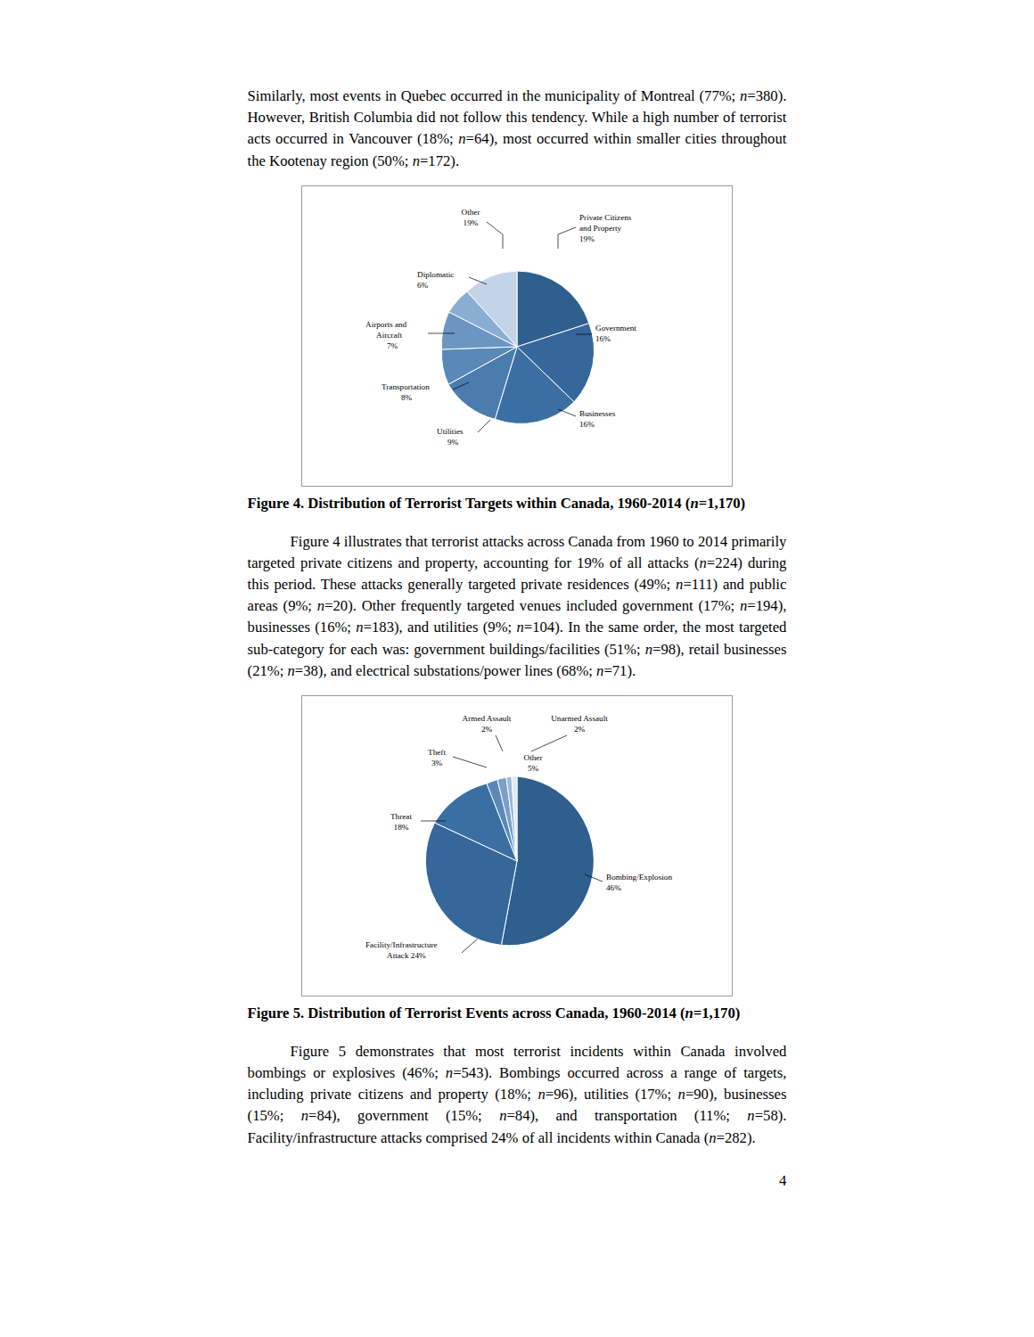Similarly, most events in Quebec occurred in the municipality of Montreal (77%; n=380). However, British Columbia did not follow this tendency. While a high number of terrorist acts occurred in Vancouver (18%; n=64), most occurred within smaller cities throughout the Kootenay region (50%; n=172).
Other 19% Private Citizens and Property 19% Diplomatic 6% Airports and Aircraft 7% Transportation 8% Utilities 9% Government 16% Businesses 16%
Figure 4. Distribution of Terrorist Targets within Canada, 1960-2014 (n=1,170)
Figure 4 illustrates that terrorist attacks across Canada from 1960 to 2014 primarily targeted private citizens and property, accounting for 19% of all attacks (n=224) during this period. These attacks generally targeted private residences (49%; n=111) and public areas (9%; n=20). Other frequently targeted venues included government (17%; n=194), businesses (16%; n=183), and utilities (9%; n=104). In the same order, the most targeted sub-category for each was: government buildings/facilities (51%; n=98), retail businesses (21%; n=38), and electrical substations/power lines (68%; n=71).
Armed Assault 2% Unarmed Assault 2% Theft 3% Other 5% Threat 18% Facility/Infrastructure Attack 24% Bombing/Explosion 46%
Figure 5. Distribution of Terrorist Events across Canada, 1960-2014 (n=1,170)
Figure 5 demonstrates that most terrorist incidents within Canada involved bombings or explosives (46%; n=543). Bombings occurred across a range of targets, including private citizens and property (18%; n=96), utilities (17%; n=90), businesses (15%; n=84), government (15%; n=84), and transportation (11%; n=58). Facility/infrastructure attacks comprised 24% of all incidents within Canada (n=282).
4